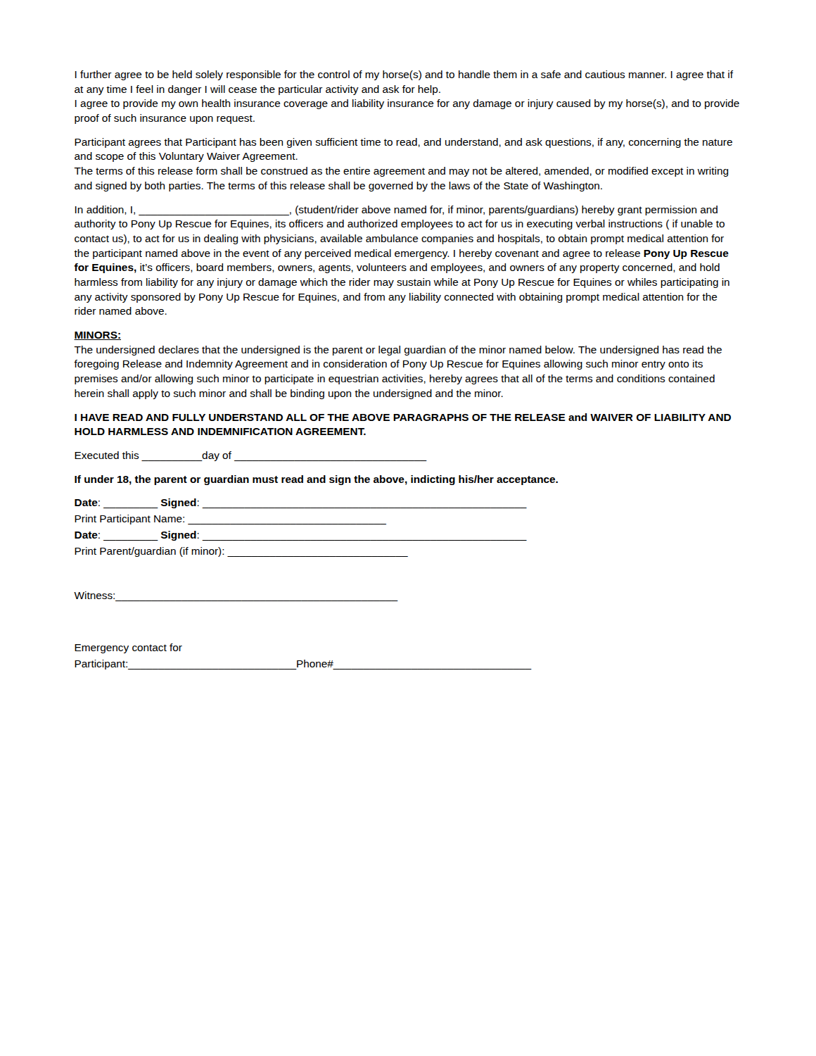I further agree to be held solely responsible for the control of my horse(s) and to handle them in a safe and cautious manner. I agree that if at any time I feel in danger I will cease the particular activity and ask for help.
I agree to provide my own health insurance coverage and liability insurance for any damage or injury caused by my horse(s), and to provide proof of such insurance upon request.
Participant agrees that Participant has been given sufficient time to read, and understand, and ask questions, if any, concerning the nature and scope of this Voluntary Waiver Agreement.
The terms of this release form shall be construed as the entire agreement and may not be altered, amended, or modified except in writing and signed by both parties. The terms of this release shall be governed by the laws of the State of Washington.
In addition, I, _________________________, (student/rider above named for, if minor, parents/guardians) hereby grant permission and authority to Pony Up Rescue for Equines, its officers and authorized employees to act for us in executing verbal instructions ( if unable to contact us), to act for us in dealing with physicians, available ambulance companies and hospitals, to obtain prompt medical attention for the participant named above in the event of any perceived medical emergency. I hereby covenant and agree to release Pony Up Rescue for Equines, it’s officers, board members, owners, agents, volunteers and employees, and owners of any property concerned, and hold harmless from liability for any injury or damage which the rider may sustain while at Pony Up Rescue for Equines or whiles participating in any activity sponsored by Pony Up Rescue for Equines, and from any liability connected with obtaining prompt medical attention for the rider named above.
MINORS:
The undersigned declares that the undersigned is the parent or legal guardian of the minor named below. The undersigned has read the foregoing Release and Indemnity Agreement and in consideration of Pony Up Rescue for Equines allowing such minor entry onto its premises and/or allowing such minor to participate in equestrian activities, hereby agrees that all of the terms and conditions contained herein shall apply to such minor and shall be binding upon the undersigned and the minor.
I HAVE READ AND FULLY UNDERSTAND ALL OF THE ABOVE PARAGRAPHS OF THE RELEASE and WAIVER OF LIABILITY AND HOLD HARMLESS AND INDEMNIFICATION AGREEMENT.
Executed this __________day of ________________________________
If under 18, the parent or guardian must read and sign the above, indicting his/her acceptance.
Date: _________ Signed: ______________________________________________________
Print Participant Name: _________________________________
Date: _________ Signed: ______________________________________________________
Print Parent/guardian (if minor): ______________________________
Witness:_______________________________________________
Emergency contact for
Participant:____________________________Phone#_________________________________